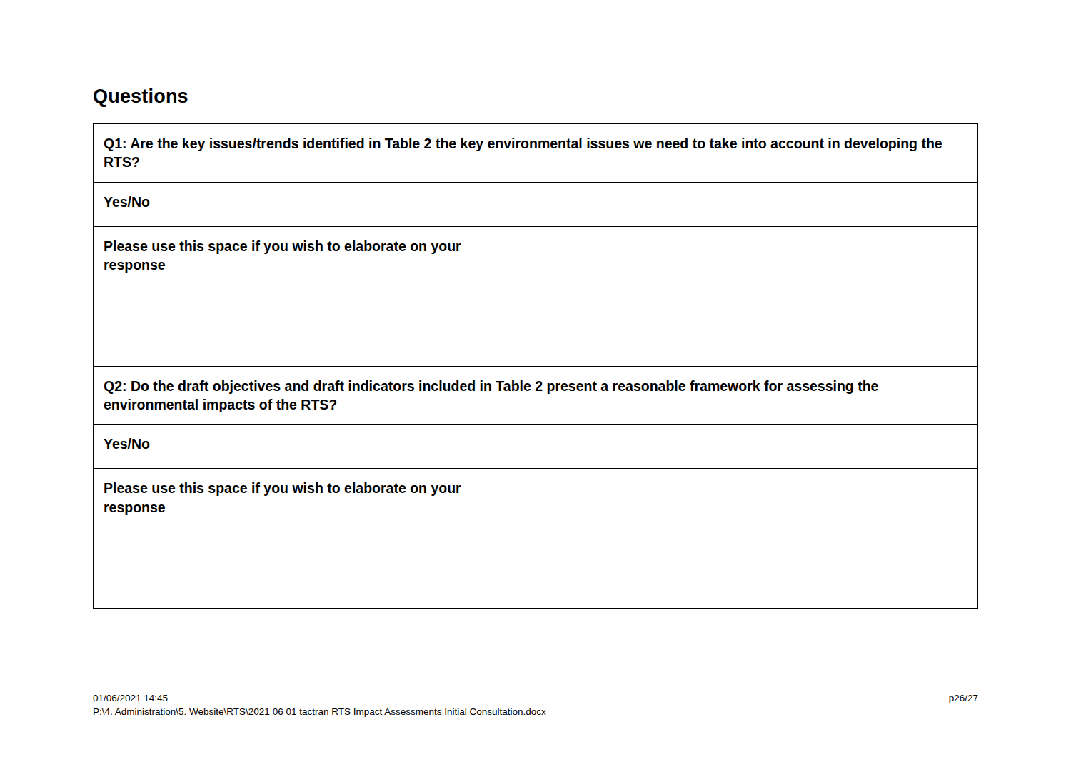Questions
| Q1: Are the key issues/trends identified in Table 2 the key environmental issues we need to take into account in developing the RTS? |
| Yes/No | |
| Please use this space if you wish to elaborate on your response | |
| Q2: Do the draft objectives and draft indicators included in Table 2 present a reasonable framework for assessing the environmental impacts of the RTS? |
| Yes/No | |
| Please use this space if you wish to elaborate on your response | |
01/06/2021 14:45
P:\4. Administration\5. Website\RTS\2021 06 01 tactran RTS Impact Assessments Initial Consultation.docx
p26/27